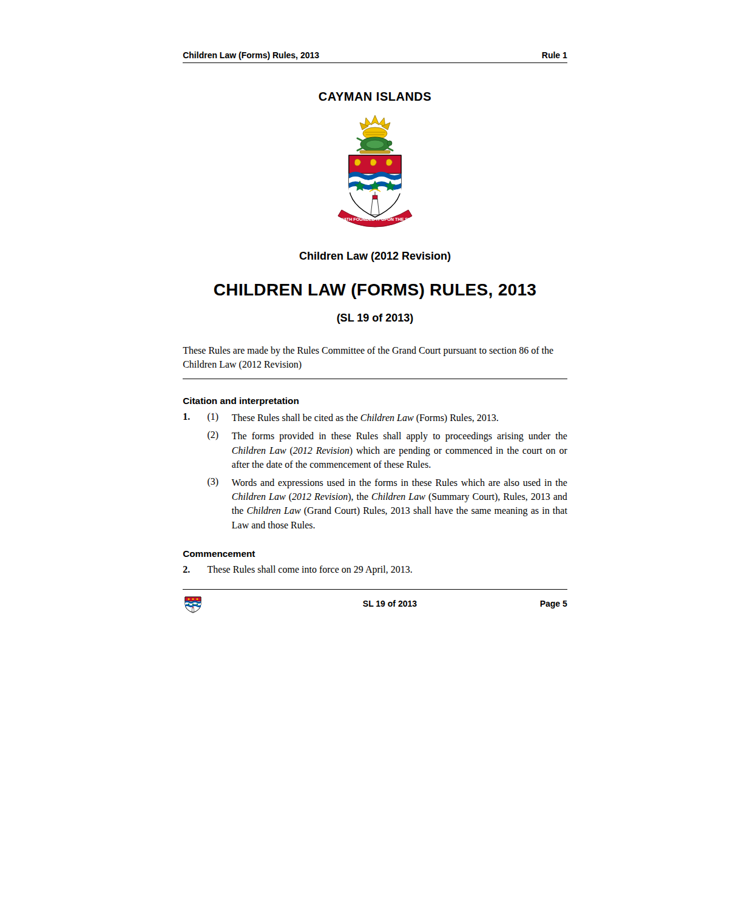Children Law (Forms) Rules, 2013
Rule 1
CAYMAN ISLANDS
HE HATH FOUNDED IT UPON THE SEAS
Children Law (2012 Revision)
CHILDREN LAW (FORMS) RULES, 2013
(SL 19 of 2013)
These Rules are made by the Rules Committee of the Grand Court pursuant to section 86 of the Children Law (2012 Revision)
Citation and interpretation
1.
(1)
These Rules shall be cited as the Children Law (Forms) Rules, 2013.
(2)
The forms provided in these Rules shall apply to proceedings arising under the Children Law (2012 Revision) which are pending or commenced in the court on or after the date of the commencement of these Rules.
(3)
Words and expressions used in the forms in these Rules which are also used in the Children Law (2012 Revision), the Children Law (Summary Court), Rules, 2013 and the Children Law (Grand Court) Rules, 2013 shall have the same meaning as in that Law and those Rules.
Commencement
2.
These Rules shall come into force on 29 April, 2013.
SL 19 of 2013
Page 5